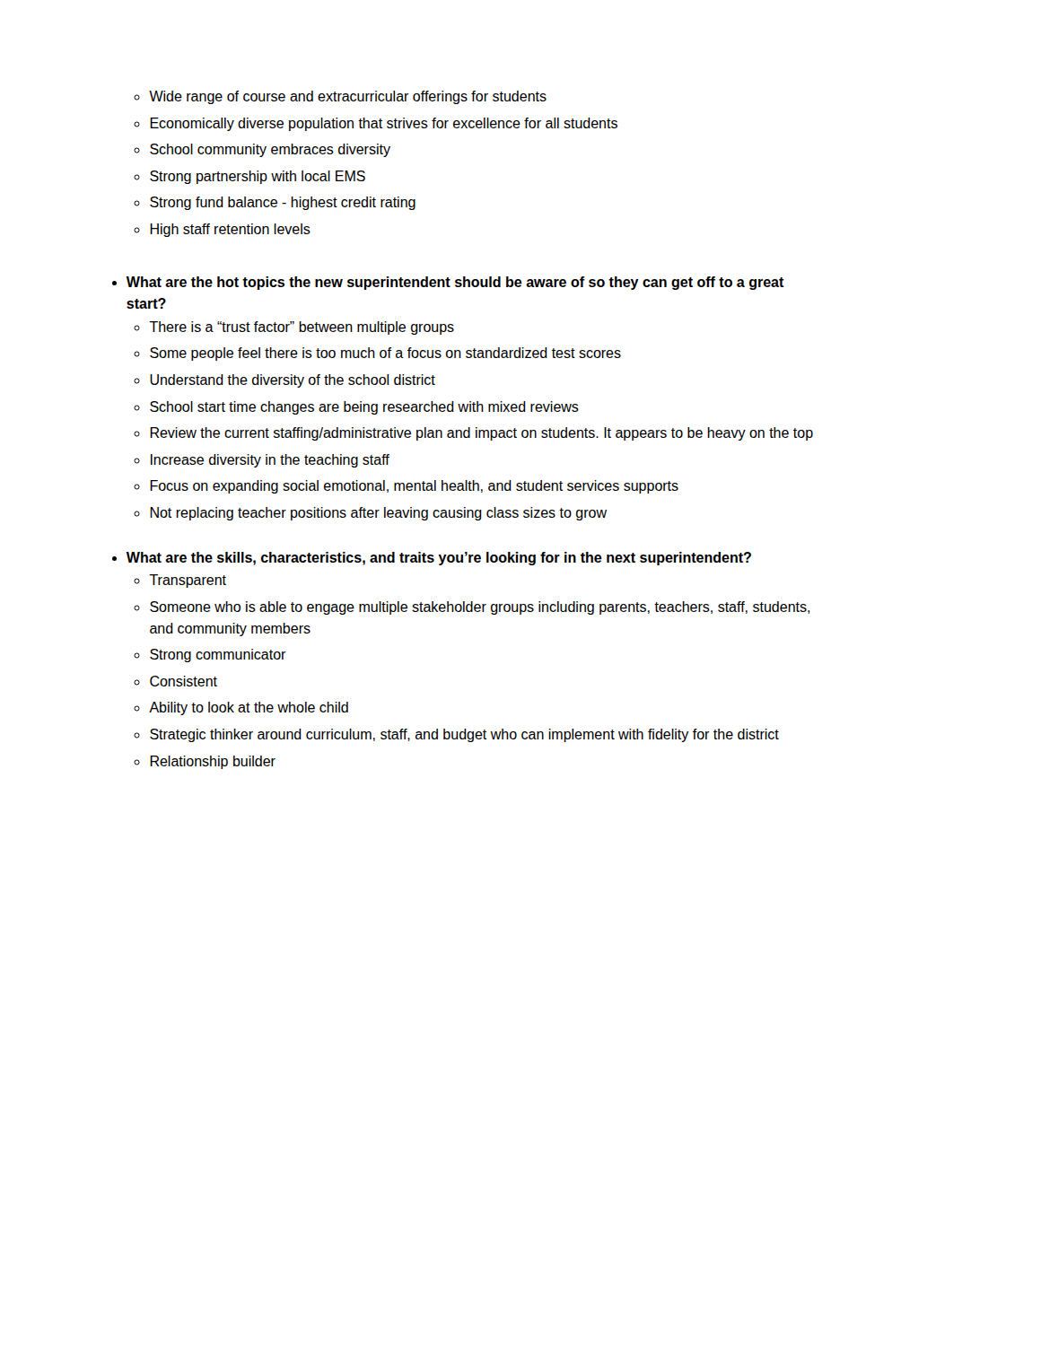Wide range of course and extracurricular offerings for students
Economically diverse population that strives for excellence for all students
School community embraces diversity
Strong partnership with local EMS
Strong fund balance - highest credit rating
High staff retention levels
What are the hot topics the new superintendent should be aware of so they can get off to a great start?
There is a “trust factor” between multiple groups
Some people feel there is too much of a focus on standardized test scores
Understand the diversity of the school district
School start time changes are being researched with mixed reviews
Review the current staffing/administrative plan and impact on students. It appears to be heavy on the top
Increase diversity in the teaching staff
Focus on expanding social emotional, mental health, and student services supports
Not replacing teacher positions after leaving causing class sizes to grow
What are the skills, characteristics, and traits you’re looking for in the next superintendent?
Transparent
Someone who is able to engage multiple stakeholder groups including parents, teachers, staff, students, and community members
Strong communicator
Consistent
Ability to look at the whole child
Strategic thinker around curriculum, staff, and budget who can implement with fidelity for the district
Relationship builder